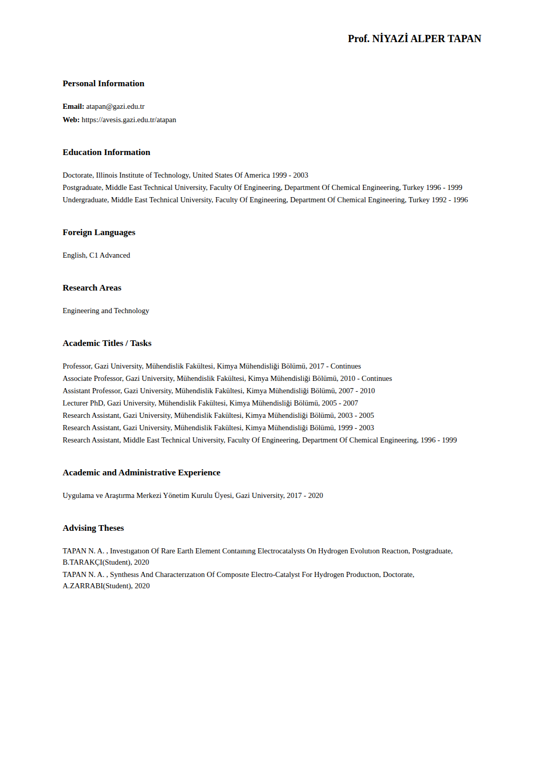Prof. NİYAZİ ALPER TAPAN
Personal Information
Email: atapan@gazi.edu.tr
Web: https://avesis.gazi.edu.tr/atapan
Education Information
Doctorate, Illinois Institute of Technology, United States Of America 1999 - 2003
Postgraduate, Middle East Technical University, Faculty Of Engineering, Department Of Chemical Engineering, Turkey 1996 - 1999
Undergraduate, Middle East Technical University, Faculty Of Engineering, Department Of Chemical Engineering, Turkey 1992 - 1996
Foreign Languages
English, C1 Advanced
Research Areas
Engineering and Technology
Academic Titles / Tasks
Professor, Gazi University, Mühendislik Fakültesi, Kimya Mühendisliği Bölümü, 2017 - Continues
Associate Professor, Gazi University, Mühendislik Fakültesi, Kimya Mühendisliği Bölümü, 2010 - Continues
Assistant Professor, Gazi University, Mühendislik Fakültesi, Kimya Mühendisliği Bölümü, 2007 - 2010
Lecturer PhD, Gazi University, Mühendislik Fakültesi, Kimya Mühendisliği Bölümü, 2005 - 2007
Research Assistant, Gazi University, Mühendislik Fakültesi, Kimya Mühendisliği Bölümü, 2003 - 2005
Research Assistant, Gazi University, Mühendislik Fakültesi, Kimya Mühendisliği Bölümü, 1999 - 2003
Research Assistant, Middle East Technical University, Faculty Of Engineering, Department Of Chemical Engineering, 1996 - 1999
Academic and Administrative Experience
Uygulama ve Araştırma Merkezi Yönetim Kurulu Üyesi, Gazi University, 2017 - 2020
Advising Theses
TAPAN N. A. , Investıgatıon Of Rare Earth Element Contaınıng Electrocatalysts On Hydrogen Evolutıon Reactıon, Postgraduate, B.TARAKÇI(Student), 2020
TAPAN N. A. , Synthesıs And Characterızatıon Of Composıte Electro-Catalyst For Hydrogen Productıon, Doctorate, A.ZARRABI(Student), 2020